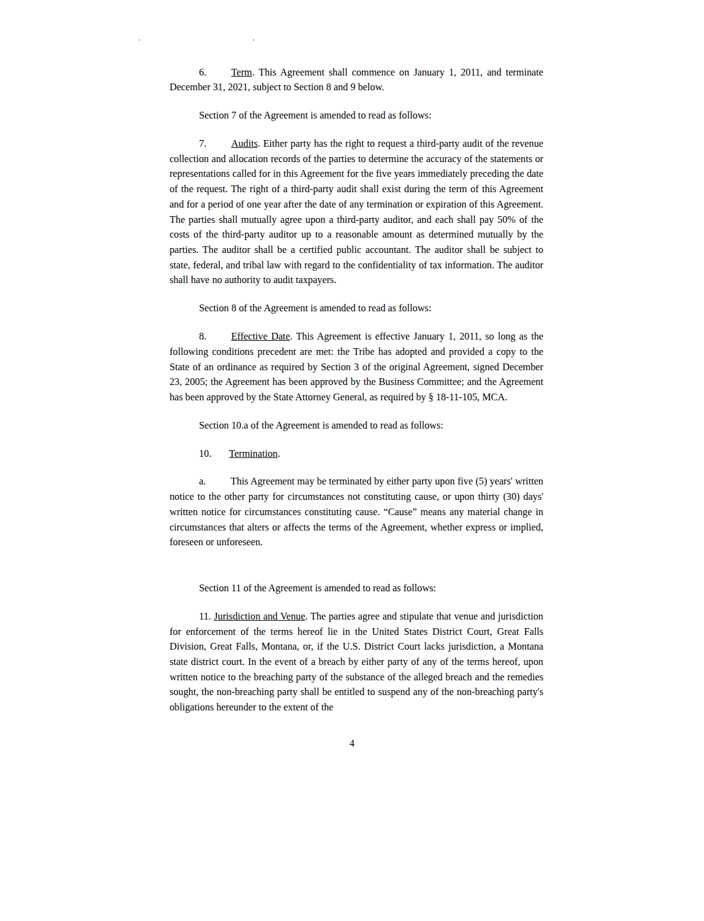. .
6. Term. This Agreement shall commence on January 1, 2011, and terminate December 31, 2021, subject to Section 8 and 9 below.
Section 7 of the Agreement is amended to read as follows:
7. Audits. Either party has the right to request a third-party audit of the revenue collection and allocation records of the parties to determine the accuracy of the statements or representations called for in this Agreement for the five years immediately preceding the date of the request. The right of a third-party audit shall exist during the term of this Agreement and for a period of one year after the date of any termination or expiration of this Agreement. The parties shall mutually agree upon a third-party auditor, and each shall pay 50% of the costs of the third-party auditor up to a reasonable amount as determined mutually by the parties. The auditor shall be a certified public accountant. The auditor shall be subject to state, federal, and tribal law with regard to the confidentiality of tax information. The auditor shall have no authority to audit taxpayers.
Section 8 of the Agreement is amended to read as follows:
8. Effective Date. This Agreement is effective January 1, 2011, so long as the following conditions precedent are met: the Tribe has adopted and provided a copy to the State of an ordinance as required by Section 3 of the original Agreement, signed December 23, 2005; the Agreement has been approved by the Business Committee; and the Agreement has been approved by the State Attorney General, as required by § 18-11-105, MCA.
Section 10.a of the Agreement is amended to read as follows:
10. Termination.
a. This Agreement may be terminated by either party upon five (5) years' written notice to the other party for circumstances not constituting cause, or upon thirty (30) days' written notice for circumstances constituting cause. “Cause” means any material change in circumstances that alters or affects the terms of the Agreement, whether express or implied, foreseen or unforeseen.
Section 11 of the Agreement is amended to read as follows:
11. Jurisdiction and Venue. The parties agree and stipulate that venue and jurisdiction for enforcement of the terms hereof lie in the United States District Court, Great Falls Division, Great Falls, Montana, or, if the U.S. District Court lacks jurisdiction, a Montana state district court. In the event of a breach by either party of any of the terms hereof, upon written notice to the breaching party of the substance of the alleged breach and the remedies sought, the non-breaching party shall be entitled to suspend any of the non-breaching party's obligations hereunder to the extent of the
4